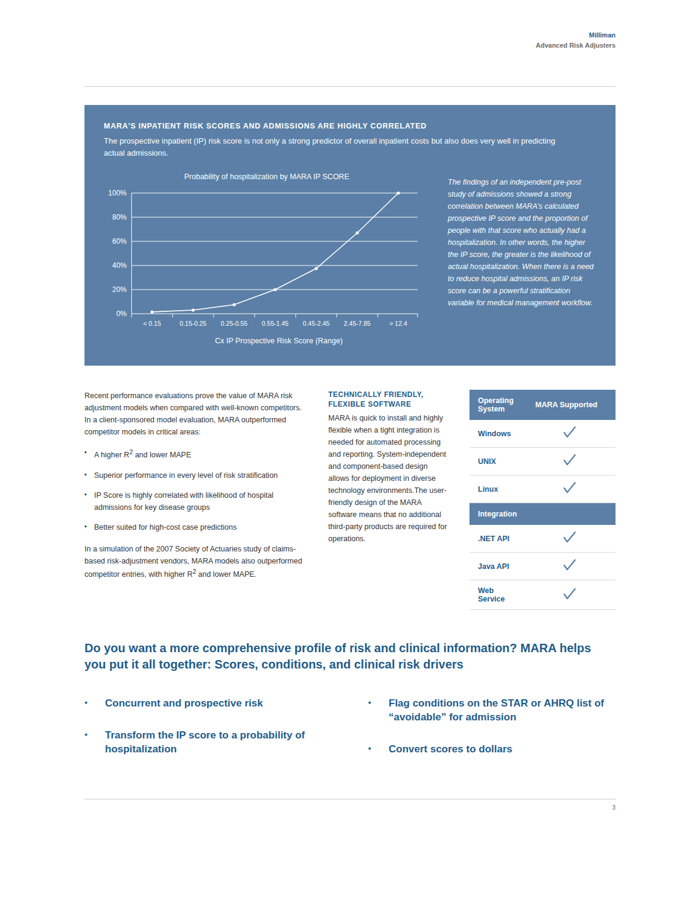Milliman
Advanced Risk Adjusters
MARA'S INPATIENT RISK SCORES AND ADMISSIONS ARE HIGHLY CORRELATED
The prospective inpatient (IP) risk score is not only a strong predictor of overall inpatient costs but also does very well in predicting actual admissions.
Probability of hospitalization by MARA IP SCORE
100% 80% 60% 40% 20% 0% < 0.15 0.15-0.25 0.25-0.55 0.55-1.45 0.45-2.45 2.45-7.85 > 12.4
Cx IP Prospective Risk Score (Range)
The findings of an independent pre-post study of admissions showed a strong correlation between MARA’s calculated prospective IP score and the proportion of people with that score who actually had a hospitalization. In other words, the higher the IP score, the greater is the likelihood of actual hospitalization. When there is a need to reduce hospital admissions, an IP risk score can be a powerful stratification variable for medical management workflow.
Recent performance evaluations prove the value of MARA risk adjustment models when compared with well-known competitors. In a client-sponsored model evaluation, MARA outperformed competitor models in critical areas:
A higher R2 and lower MAPE
Superior performance in every level of risk stratification
IP Score is highly correlated with likelihood of hospital admissions for key disease groups
Better suited for high-cost case predictions
In a simulation of the 2007 Society of Actuaries study of claims-based risk-adjustment vendors, MARA models also outperformed competitor entries, with higher R2 and lower MAPE.
Technically friendly, flexible software
MARA is quick to install and highly flexible when a tight integration is needed for automated processing and reporting. System-independent and component-based design allows for deployment in diverse technology environments.The user-friendly design of the MARA software means that no additional third-party products are required for operations.
| Operating System | MARA Supported |
| --- | --- |
| Windows | |
| UNIX | |
| Linux | |
| Integration |
| .NET API | |
| Java API | |
| Web Service | |
Do you want a more comprehensive profile of risk and clinical information? MARA helps you put it all together: Scores, conditions, and clinical risk drivers
Concurrent and prospective risk
Transform the IP score to a probability of hospitalization
Flag conditions on the STAR or AHRQ list of “avoidable” for admission
Convert scores to dollars
3